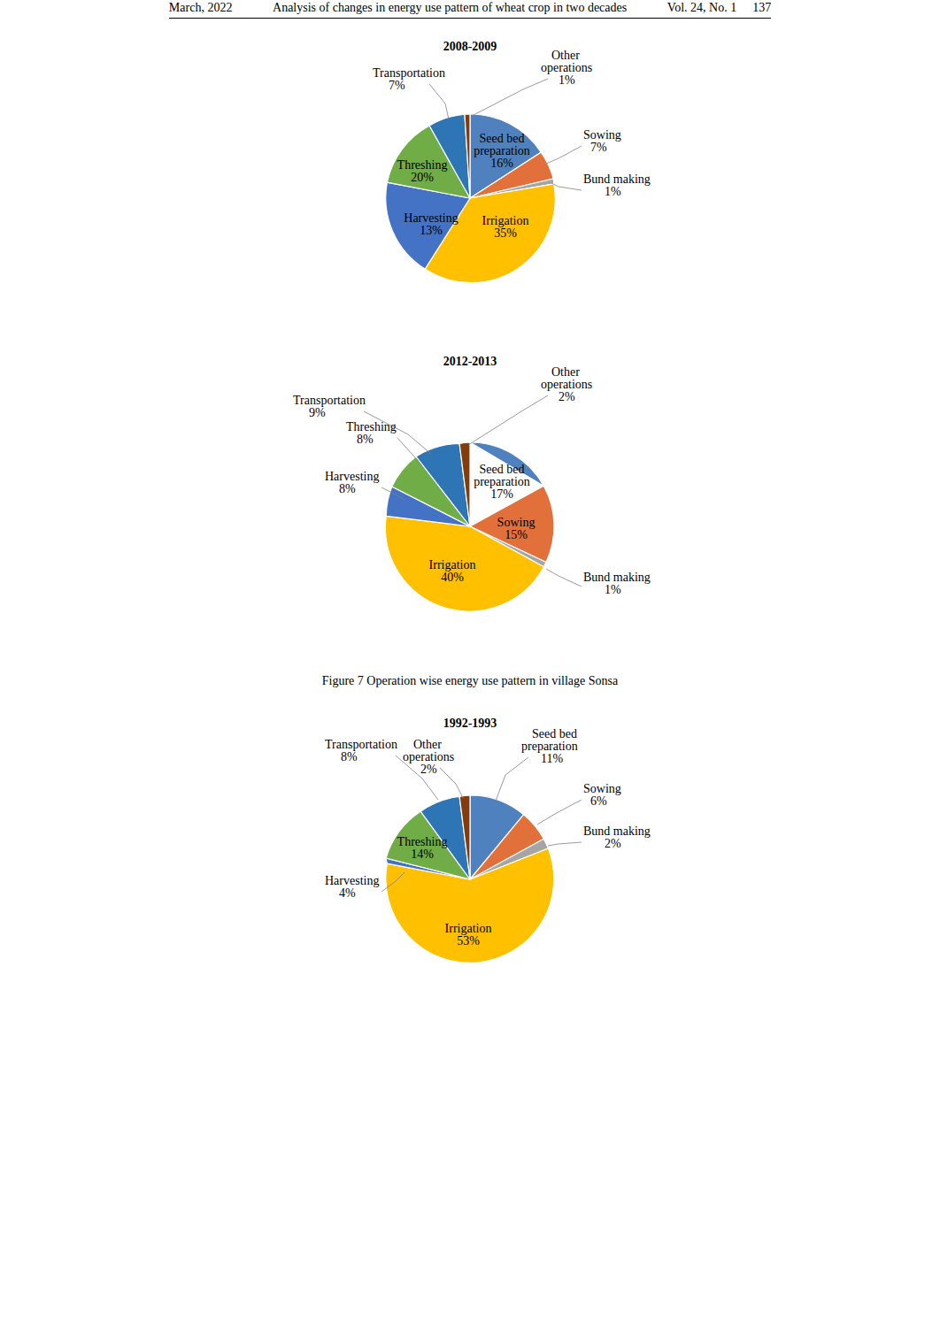March, 2022 Analysis of changes in energy use pattern of wheat crop in two decades Vol. 24, No. 1137
2008-2009 Pie: center (260,185), r=95. Start at 12 o'clock, clockwise. Seed bed 16%, Sowing 7%, Bund 1%, Irrigation 35%, Harvesting 13%, Threshing 20%, Transportation 7%, Other 1% Seed bed preparation 16% Irrigation 35% Harvesting 13% Threshing 20% Other operations 1% Transportation 7% Sowing 7% Bund making 1%
2012-2013 Pie: center (260,200), r=95. Seed bed 17%, Sowing 15%, Bund 1%, Irrigation 40%, Harvesting 8%, Threshing 8%, Transportation 9%, Other 2% Seed bed preparation 17% Sowing 15% Irrigation 40% Other operations 2% Transportation 9% Threshing 8% Harvesting 8% Bund making 1%
Figure 7 Operation wise energy use pattern in village Sonsa
1992-1993 Pie: center (260,190), r=95. Seed bed 11%, Sowing 6%, Bund 2%, Irrigation 53%, Harvesting 4%, Threshing 14%, Transportation 8%, Other 2% Irrigation 53% Threshing 14% Seed bed preparation 11% Sowing 6% Bund making 2% Transportation 8% Other operations 2% Harvesting 4%